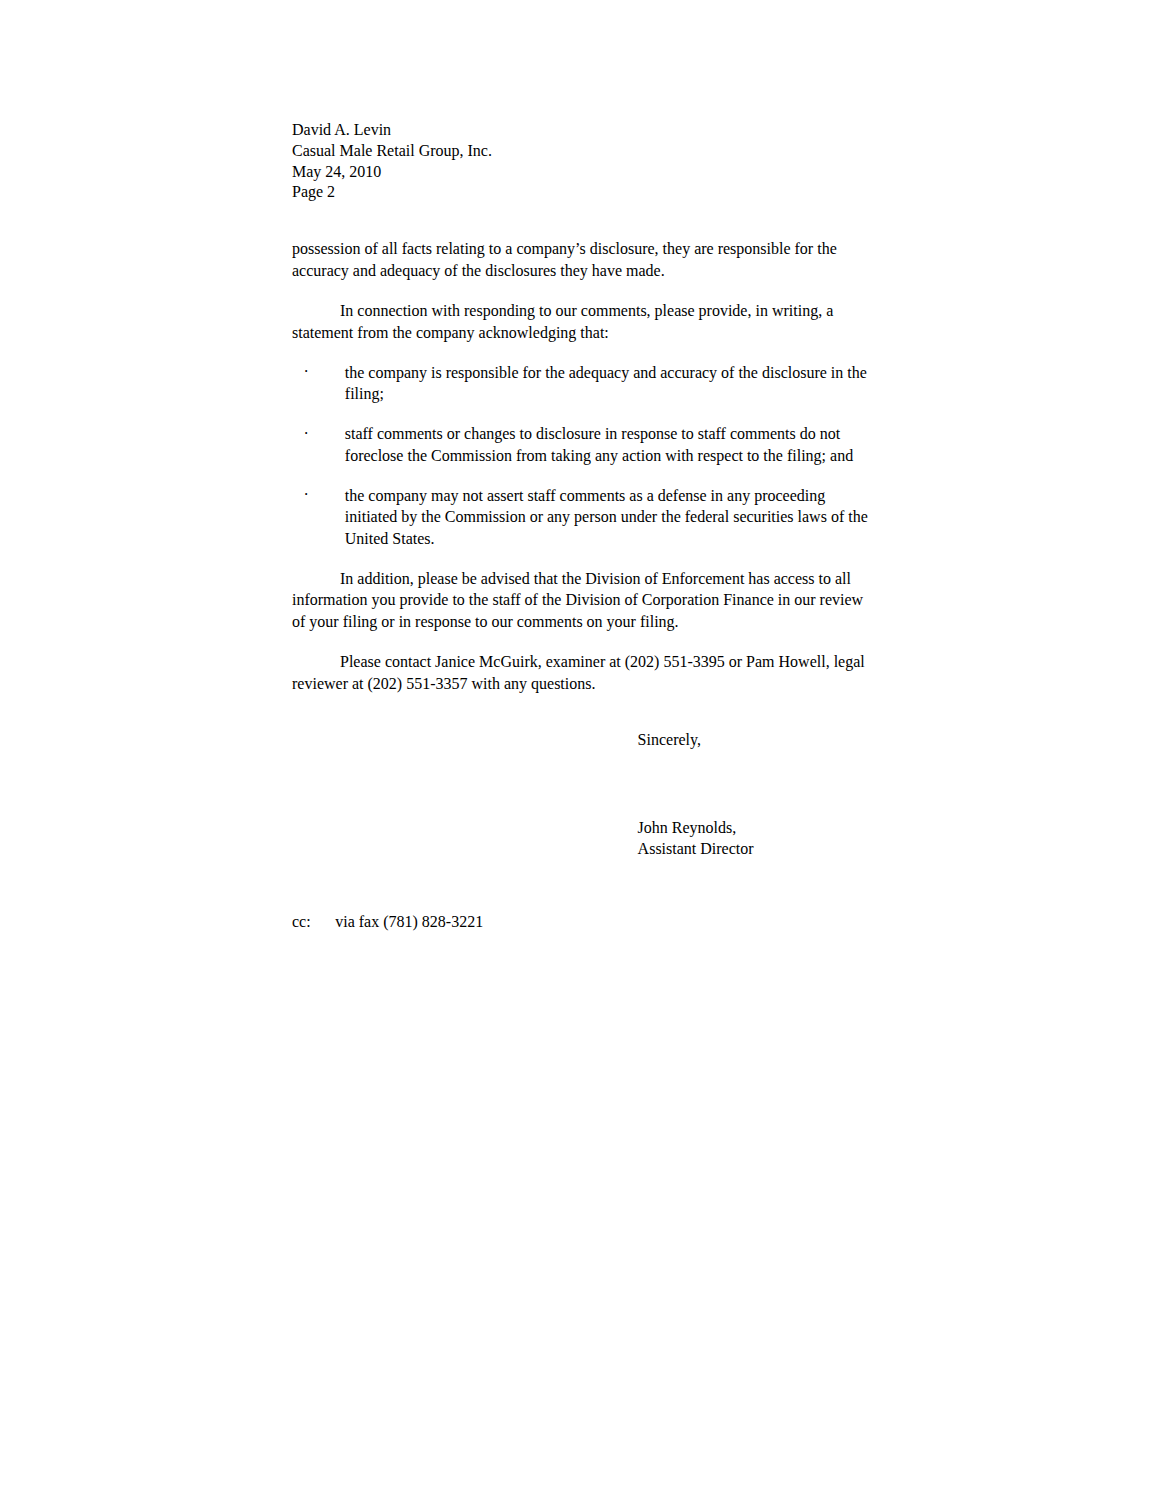David A. Levin
Casual Male Retail Group, Inc.
May 24, 2010
Page 2
possession of all facts relating to a company’s disclosure, they are responsible for the accuracy and adequacy of the disclosures they have made.
In connection with responding to our comments, please provide, in writing, a statement from the company acknowledging that:
the company is responsible for the adequacy and accuracy of the disclosure in the filing;
staff comments or changes to disclosure in response to staff comments do not foreclose the Commission from taking any action with respect to the filing; and
the company may not assert staff comments as a defense in any proceeding initiated by the Commission or any person under the federal securities laws of the United States.
In addition, please be advised that the Division of Enforcement has access to all information you provide to the staff of the Division of Corporation Finance in our review of your filing or in response to our comments on your filing.
Please contact Janice McGuirk, examiner at (202) 551-3395 or Pam Howell, legal reviewer at (202) 551-3357 with any questions.
Sincerely,
John Reynolds,
Assistant Director
cc: via fax (781) 828-3221